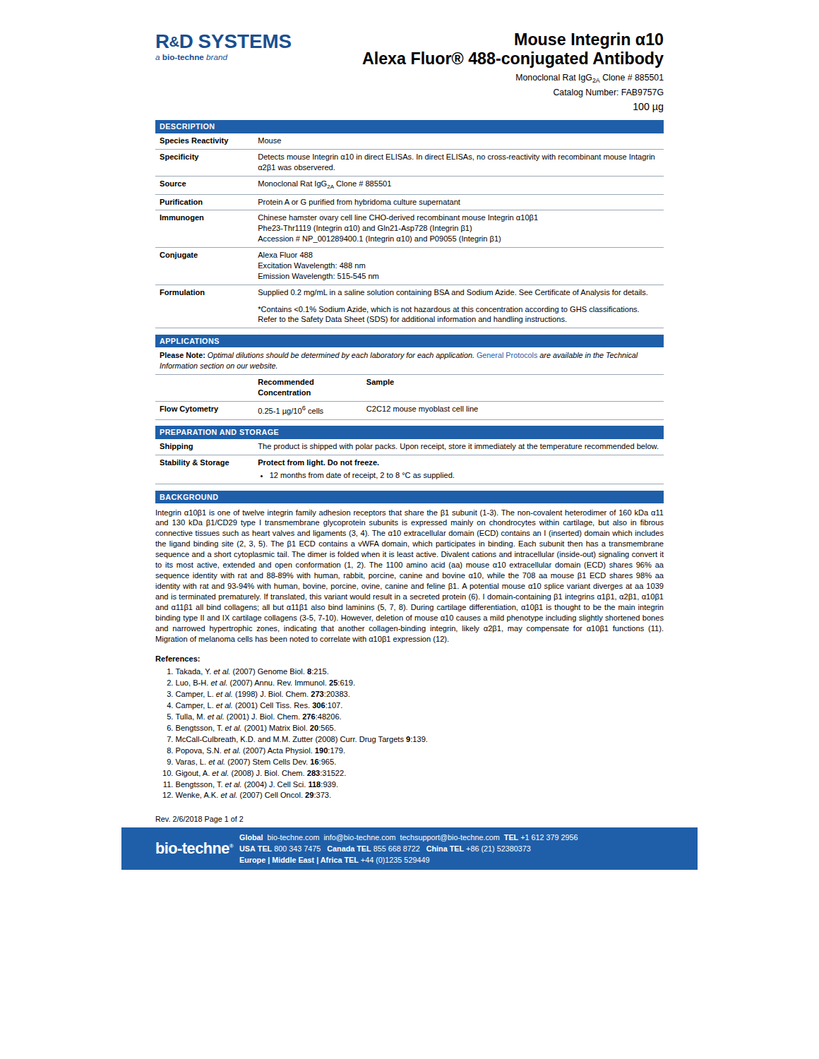R&D SYSTEMS
a bio-techne brand
Mouse Integrin α10
Alexa Fluor® 488-conjugated Antibody
Monoclonal Rat IgG2A Clone # 885501 Catalog Number: FAB9757G
100 µg
DESCRIPTION
| Species Reactivity | Mouse |
| Specificity | Detects mouse Integrin α10 in direct ELISAs. In direct ELISAs, no cross-reactivity with recombinant mouse Intagrin α2β1 was observered. |
| Source | Monoclonal Rat IgG 2A Clone # 885501 |
| Purification | Protein A or G purified from hybridoma culture supernatant |
| Immunogen | Chinese hamster ovary cell line CHO-derived recombinant mouse Integrin α10β1 Phe23-Thr1119 (Integrin α10) and Gln21-Asp728 (Integrin β1) Accession # NP_001289400.1 (Integrin α10) and P09055 (Integrin β1) |
| Conjugate | Alexa Fluor 488 Excitation Wavelength: 488 nm Emission Wavelength: 515-545 nm |
| Formulation | Supplied 0.2 mg/mL in a saline solution containing BSA and Sodium Azide. See Certificate of Analysis for details. *Contains <0.1% Sodium Azide, which is not hazardous at this concentration according to GHS classifications. Refer to the Safety Data Sheet (SDS) for additional information and handling instructions. |
APPLICATIONS
Please Note: Optimal dilutions should be determined by each laboratory for each application. General Protocols are available in the Technical Information section on our website.
| | Recommended Concentration | Sample |
| --- | --- | --- |
| Flow Cytometry | 0.25-1 µg/10 6 cells | C2C12 mouse myoblast cell line |
PREPARATION AND STORAGE
| Shipping | The product is shipped with polar packs. Upon receipt, store it immediately at the temperature recommended below. |
| Stability & Storage | Protect from light. Do not freeze. 12 months from date of receipt, 2 to 8 °C as supplied. |
BACKGROUND
Integrin α10β1 is one of twelve integrin family adhesion receptors that share the β1 subunit (1-3). The non-covalent heterodimer of 160 kDa α11 and 130 kDa β1/CD29 type I transmembrane glycoprotein subunits is expressed mainly on chondrocytes within cartilage, but also in fibrous connective tissues such as heart valves and ligaments (3, 4). The α10 extracellular domain (ECD) contains an I (inserted) domain which includes the ligand binding site (2, 3, 5). The β1 ECD contains a vWFA domain, which participates in binding. Each subunit then has a transmembrane sequence and a short cytoplasmic tail. The dimer is folded when it is least active. Divalent cations and intracellular (inside-out) signaling convert it to its most active, extended and open conformation (1, 2). The 1100 amino acid (aa) mouse α10 extracellular domain (ECD) shares 96% aa sequence identity with rat and 88-89% with human, rabbit, porcine, canine and bovine α10, while the 708 aa mouse β1 ECD shares 98% aa identity with rat and 93-94% with human, bovine, porcine, ovine, canine and feline β1. A potential mouse α10 splice variant diverges at aa 1039 and is terminated prematurely. If translated, this variant would result in a secreted protein (6). I domain-containing β1 integrins α1β1, α2β1, α10β1 and α11β1 all bind collagens; all but α11β1 also bind laminins (5, 7, 8). During cartilage differentiation, α10β1 is thought to be the main integrin binding type II and IX cartilage collagens (3-5, 7-10). However, deletion of mouse α10 causes a mild phenotype including slightly shortened bones and narrowed hypertrophic zones, indicating that another collagen-binding integrin, likely α2β1, may compensate for α10β1 functions (11). Migration of melanoma cells has been noted to correlate with α10β1 expression (12).
References:
Takada, Y. et al. (2007) Genome Biol. 8:215.
Luo, B-H. et al. (2007) Annu. Rev. Immunol. 25:619.
Camper, L. et al. (1998) J. Biol. Chem. 273:20383.
Camper, L. et al. (2001) Cell Tiss. Res. 306:107.
Tulla, M. et al. (2001) J. Biol. Chem. 276:48206.
Bengtsson, T. et al. (2001) Matrix Biol. 20:565.
McCall-Culbreath, K.D. and M.M. Zutter (2008) Curr. Drug Targets 9:139.
Popova, S.N. et al. (2007) Acta Physiol. 190:179.
Varas, L. et al. (2007) Stem Cells Dev. 16:965.
Gigout, A. et al. (2008) J. Biol. Chem. 283:31522.
Bengtsson, T. et al. (2004) J. Cell Sci. 118:939.
Wenke, A.K. et al. (2007) Cell Oncol. 29:373.
Rev. 2/6/2018 Page 1 of 2
bio-techne®
Global bio-techne.com info@bio-techne.com techsupport@bio-techne.com TEL +1 612 379 2956
USA TEL 800 343 7475 Canada TEL 855 668 8722 China TEL +86 (21) 52380373
Europe | Middle East | Africa TEL +44 (0)1235 529449